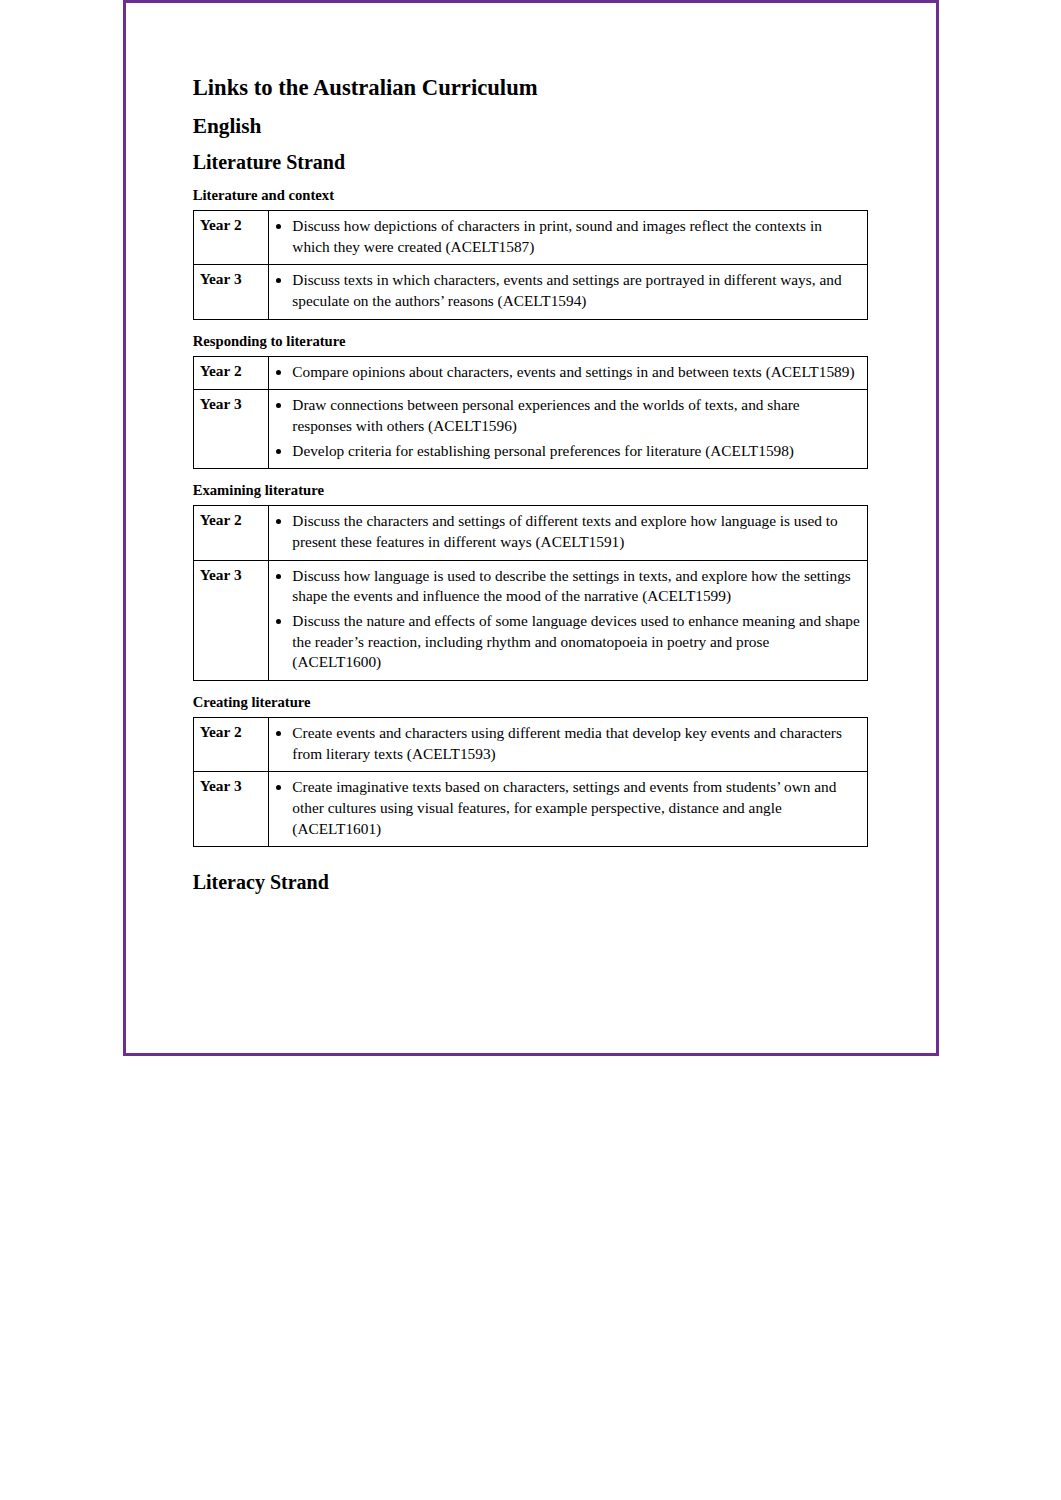Links to the Australian Curriculum
English
Literature Strand
Literature and context
| Year 2 | Discuss how depictions of characters in print, sound and images reflect the contexts in which they were created (ACELT1587) |
| Year 3 | Discuss texts in which characters, events and settings are portrayed in different ways, and speculate on the authors’ reasons (ACELT1594) |
Responding to literature
| Year 2 | Compare opinions about characters, events and settings in and between texts (ACELT1589) |
| Year 3 | Draw connections between personal experiences and the worlds of texts, and share responses with others (ACELT1596) Develop criteria for establishing personal preferences for literature (ACELT1598) |
Examining literature
| Year 2 | Discuss the characters and settings of different texts and explore how language is used to present these features in different ways (ACELT1591) |
| Year 3 | Discuss how language is used to describe the settings in texts, and explore how the settings shape the events and influence the mood of the narrative (ACELT1599) Discuss the nature and effects of some language devices used to enhance meaning and shape the reader’s reaction, including rhythm and onomatopoeia in poetry and prose (ACELT1600) |
Creating literature
| Year 2 | Create events and characters using different media that develop key events and characters from literary texts (ACELT1593) |
| Year 3 | Create imaginative texts based on characters, settings and events from students’ own and other cultures using visual features, for example perspective, distance and angle (ACELT1601) |
Literacy Strand